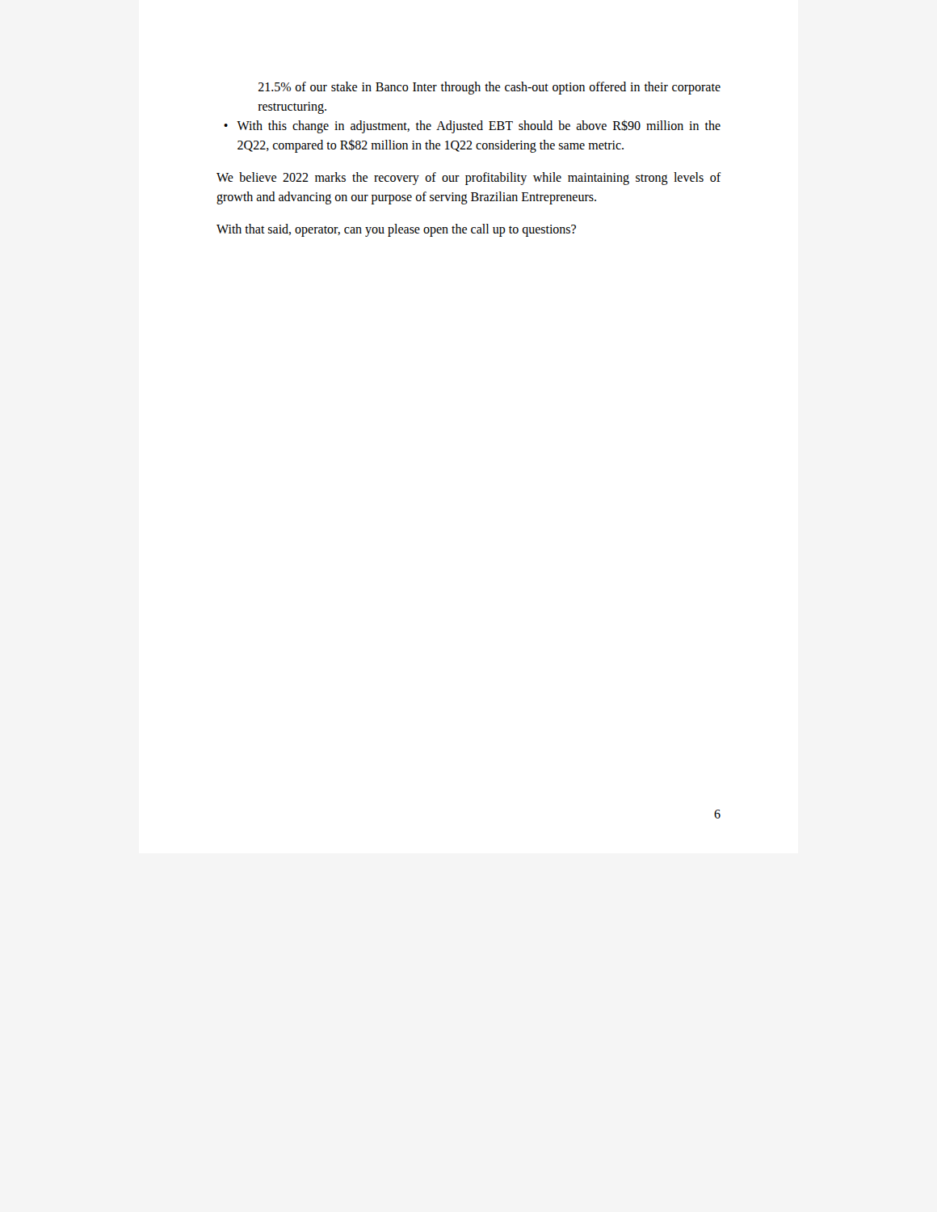21.5% of our stake in Banco Inter through the cash-out option offered in their corporate restructuring.
With this change in adjustment, the Adjusted EBT should be above R$90 million in the 2Q22, compared to R$82 million in the 1Q22 considering the same metric.
We believe 2022 marks the recovery of our profitability while maintaining strong levels of growth and advancing on our purpose of serving Brazilian Entrepreneurs.
With that said, operator, can you please open the call up to questions?
6